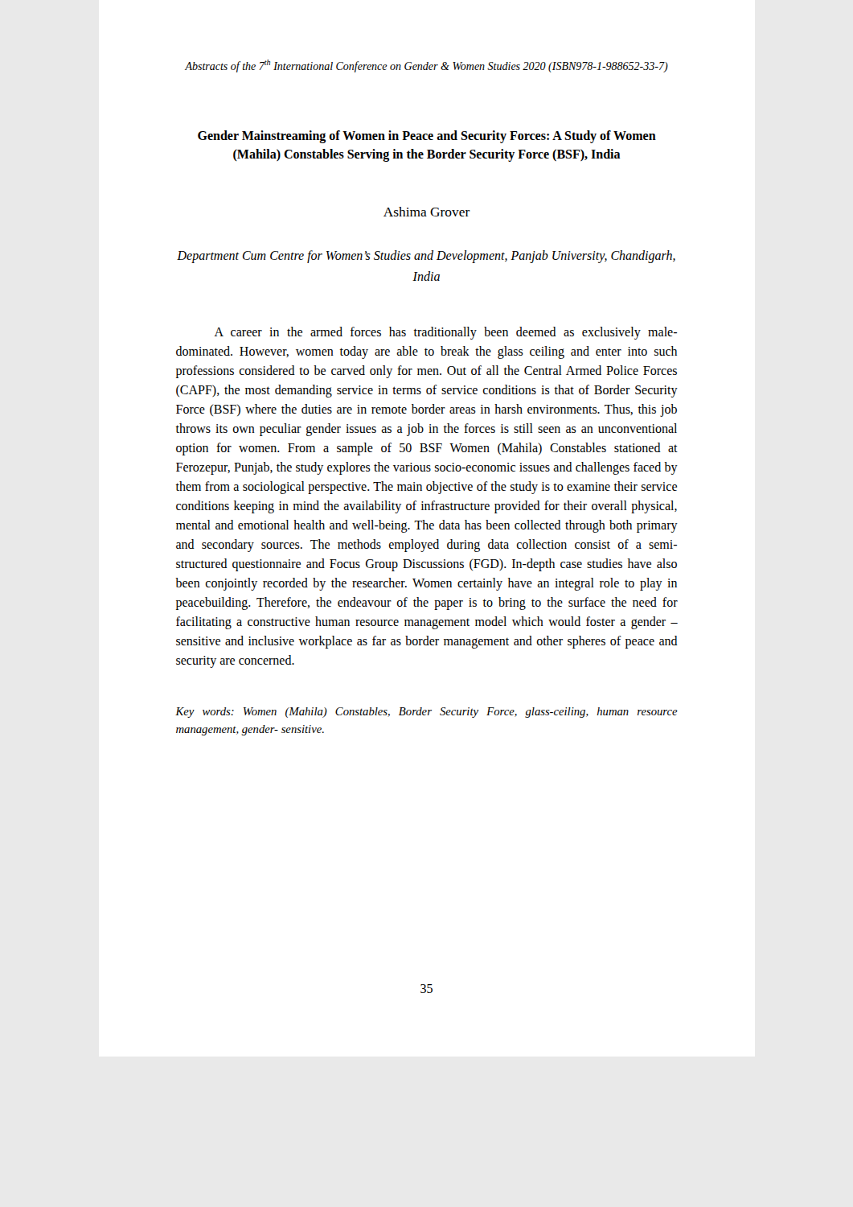Abstracts of the 7th International Conference on Gender & Women Studies 2020 (ISBN978-1-988652-33-7)
Gender Mainstreaming of Women in Peace and Security Forces: A Study of Women (Mahila) Constables Serving in the Border Security Force (BSF), India
Ashima Grover
Department Cum Centre for Women’s Studies and Development, Panjab University, Chandigarh, India
A career in the armed forces has traditionally been deemed as exclusively male-dominated. However, women today are able to break the glass ceiling and enter into such professions considered to be carved only for men. Out of all the Central Armed Police Forces (CAPF), the most demanding service in terms of service conditions is that of Border Security Force (BSF) where the duties are in remote border areas in harsh environments. Thus, this job throws its own peculiar gender issues as a job in the forces is still seen as an unconventional option for women. From a sample of 50 BSF Women (Mahila) Constables stationed at Ferozepur, Punjab, the study explores the various socio-economic issues and challenges faced by them from a sociological perspective. The main objective of the study is to examine their service conditions keeping in mind the availability of infrastructure provided for their overall physical, mental and emotional health and well-being. The data has been collected through both primary and secondary sources. The methods employed during data collection consist of a semi-structured questionnaire and Focus Group Discussions (FGD). In-depth case studies have also been conjointly recorded by the researcher. Women certainly have an integral role to play in peacebuilding. Therefore, the endeavour of the paper is to bring to the surface the need for facilitating a constructive human resource management model which would foster a gender – sensitive and inclusive workplace as far as border management and other spheres of peace and security are concerned.
Key words: Women (Mahila) Constables, Border Security Force, glass-ceiling, human resource management, gender- sensitive.
35